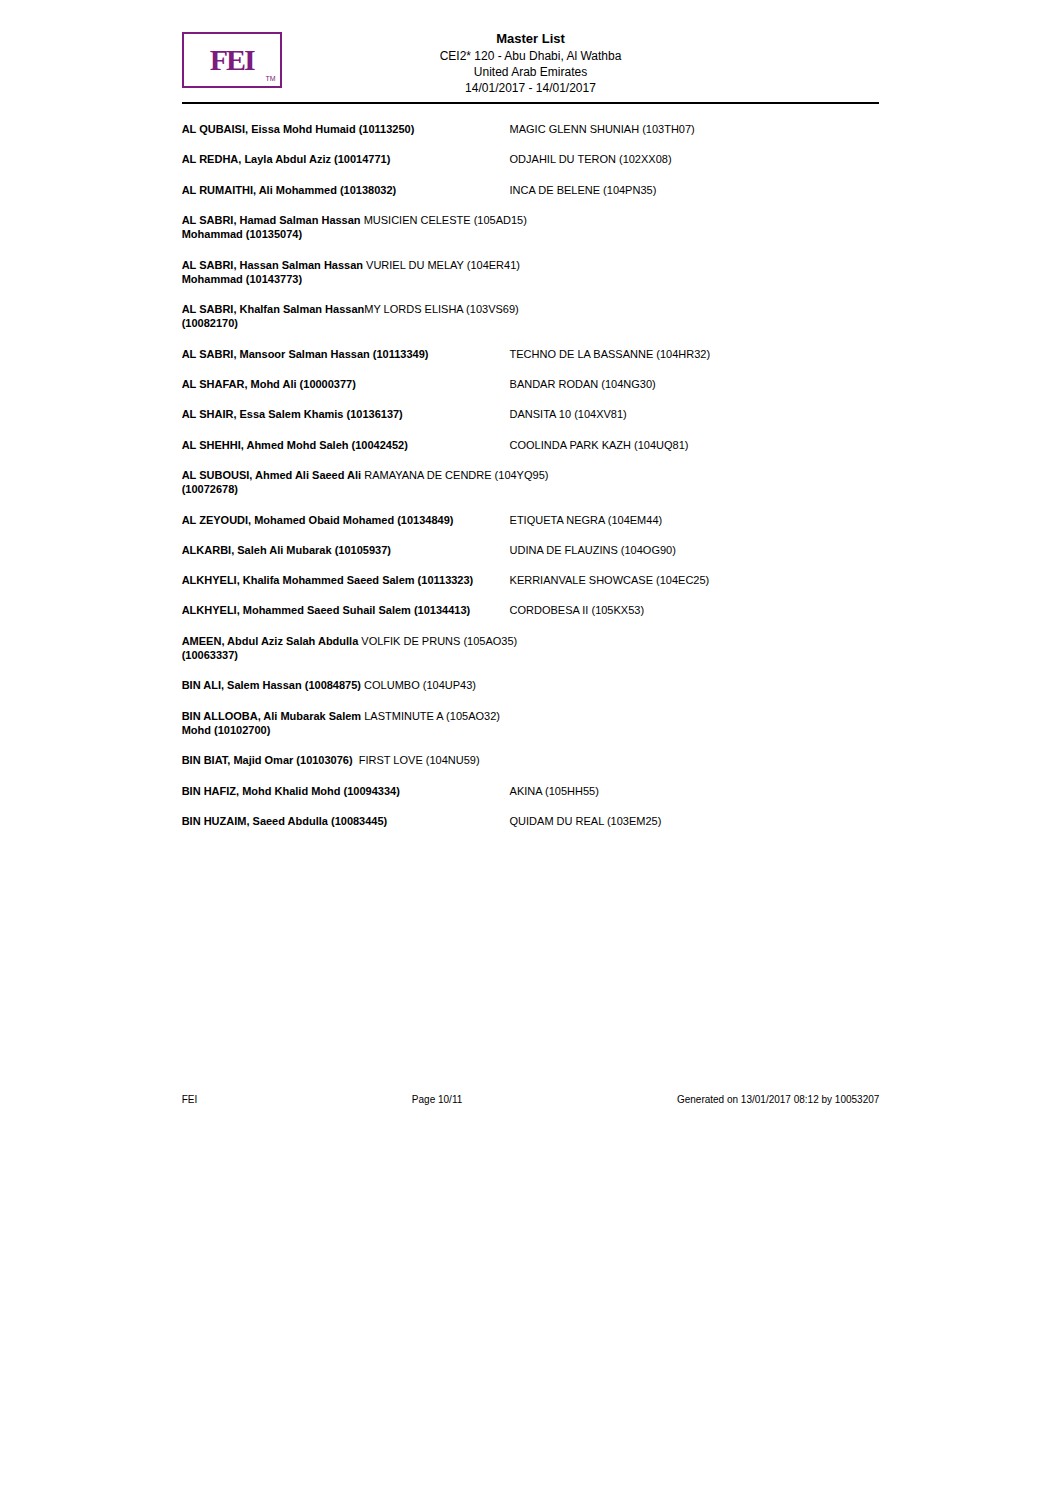FEI TM
Master List
CEI2* 120 - Abu Dhabi, Al Wathba
United Arab Emirates
14/01/2017 - 14/01/2017
| AL QUBAISI, Eissa Mohd Humaid (10113250) | MAGIC GLENN SHUNIAH (103TH07) |
| AL REDHA, Layla Abdul Aziz (10014771) | ODJAHIL DU TERON (102XX08) |
| AL RUMAITHI, Ali Mohammed (10138032) | INCA DE BELENE (104PN35) |
| AL SABRI, Hamad Salman Hassan MUSICIEN CELESTE (105AD15) Mohammad (10135074) |
| AL SABRI, Hassan Salman Hassan VURIEL DU MELAY (104ER41) Mohammad (10143773) |
| AL SABRI, Khalfan Salman Hassan MY LORDS ELISHA (103VS69) (10082170) |
| AL SABRI, Mansoor Salman Hassan (10113349) | TECHNO DE LA BASSANNE (104HR32) |
| AL SHAFAR, Mohd Ali (10000377) | BANDAR RODAN (104NG30) |
| AL SHAIR, Essa Salem Khamis (10136137) | DANSITA 10 (104XV81) |
| AL SHEHHI, Ahmed Mohd Saleh (10042452) | COOLINDA PARK KAZH (104UQ81) |
| AL SUBOUSI, Ahmed Ali Saeed Ali RAMAYANA DE CENDRE (104YQ95) (10072678) |
| AL ZEYOUDI, Mohamed Obaid Mohamed (10134849) | ETIQUETA NEGRA (104EM44) |
| ALKARBI, Saleh Ali Mubarak (10105937) | UDINA DE FLAUZINS (104OG90) |
| ALKHYELI, Khalifa Mohammed Saeed Salem (10113323) | KERRIANVALE SHOWCASE (104EC25) |
| ALKHYELI, Mohammed Saeed Suhail Salem (10134413) | CORDOBESA II (105KX53) |
| AMEEN, Abdul Aziz Salah Abdulla VOLFIK DE PRUNS (105AO35) (10063337) |
| BIN ALI, Salem Hassan (10084875) COLUMBO (104UP43) |
| BIN ALLOOBA, Ali Mubarak Salem LASTMINUTE A (105AO32) Mohd (10102700) |
| BIN BIAT, Majid Omar (10103076) FIRST LOVE (104NU59) |
| BIN HAFIZ, Mohd Khalid Mohd (10094334) | AKINA (105HH55) |
| BIN HUZAIM, Saeed Abdulla (10083445) | QUIDAM DU REAL (103EM25) |
FEI
Page 10/11
Generated on 13/01/2017 08:12 by 10053207